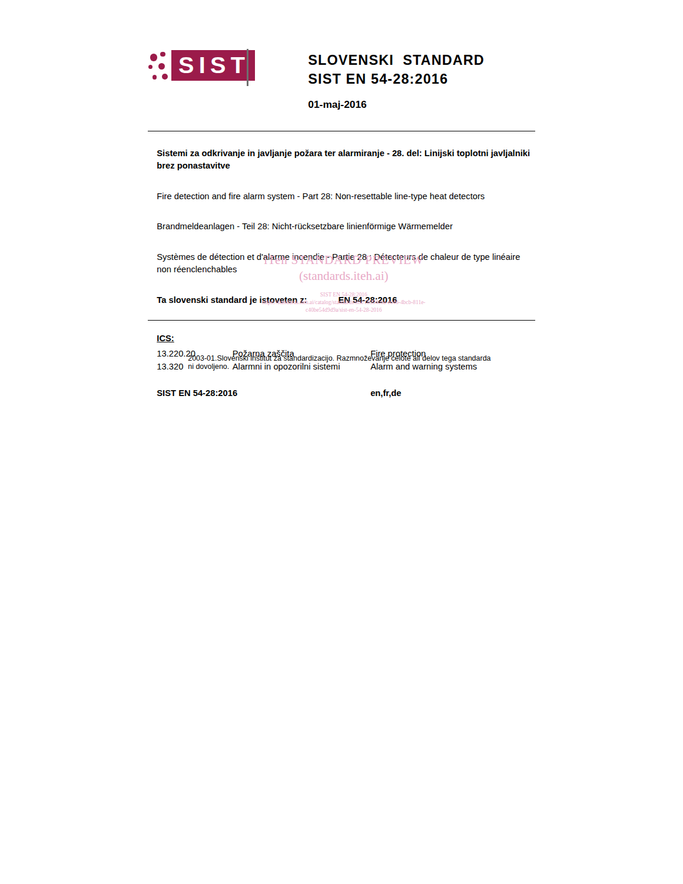SIST
SLOVENSKI STANDARD
SIST EN 54-28:2016
01-maj-2016
Sistemi za odkrivanje in javljanje požara ter alarmiranje - 28. del: Linijski toplotni javljalniki brez ponastavitve
Fire detection and fire alarm system - Part 28: Non-resettable line-type heat detectors
Brandmeldeanlagen - Teil 28: Nicht-rücksetzbare linienförmige Wärmemelder
iTeh STANDARD PREVIEW (standards.iteh.ai) Systèmes de détection et d'alarme incendie - Partie 28 : Détecteurs de chaleur de type linéaire non réenclenchables
SIST EN 54-28:2016 https://standards.iteh.ai/catalog/standards/sist/18394c6a-e046-4bcb-811e- c40be54d9d9a/sist-en-54-28-2016 Ta slovenski standard je istoveten z: EN 54-28:2016
ICS:
| 13.220.20 | Požarna zaščita | Fire protection |
| 13.320 | Alarmni in opozorilni sistemi | Alarm and warning systems |
SIST EN 54-28:2016 en,fr,de
2003-01.Slovenski inštitut za standardizacijo. Razmnoževanje celote ali delov tega standarda ni dovoljeno.